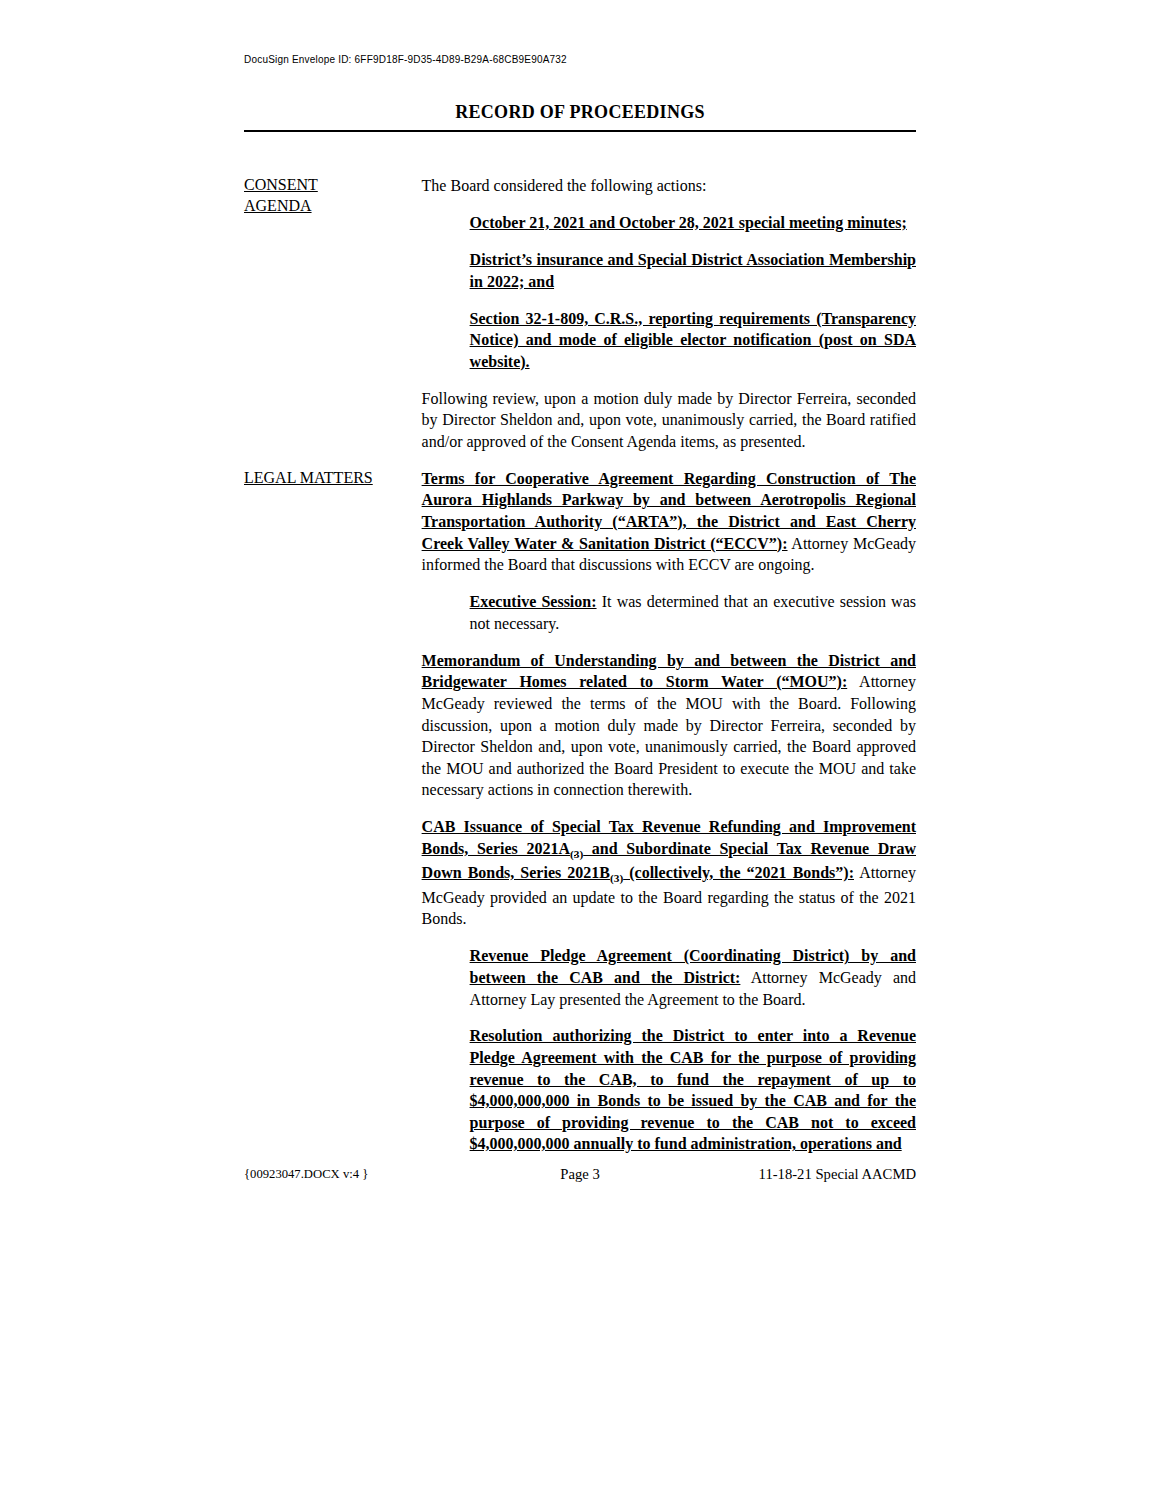DocuSign Envelope ID: 6FF9D18F-9D35-4D89-B29A-68CB9E90A732
RECORD OF PROCEEDINGS
| CONSENT AGENDA | The Board considered the following actions: October 21, 2021 and October 28, 2021 special meeting minutes; District’s insurance and Special District Association Membership in 2022; and Section 32-1-809, C.R.S., reporting requirements (Transparency Notice) and mode of eligible elector notification (post on SDA website). Following review, upon a motion duly made by Director Ferreira, seconded by Director Sheldon and, upon vote, unanimously carried, the Board ratified and/or approved of the Consent Agenda items, as presented. |
| LEGAL MATTERS | Terms for Cooperative Agreement Regarding Construction of The Aurora Highlands Parkway by and between Aerotropolis Regional Transportation Authority (“ARTA”), the District and East Cherry Creek Valley Water & Sanitation District (“ECCV”): Attorney McGeady informed the Board that discussions with ECCV are ongoing. Executive Session: It was determined that an executive session was not necessary. Memorandum of Understanding by and between the District and Bridgewater Homes related to Storm Water (“MOU”): Attorney McGeady reviewed the terms of the MOU with the Board. Following discussion, upon a motion duly made by Director Ferreira, seconded by Director Sheldon and, upon vote, unanimously carried, the Board approved the MOU and authorized the Board President to execute the MOU and take necessary actions in connection therewith. CAB Issuance of Special Tax Revenue Refunding and Improvement Bonds, Series 2021A (3) and Subordinate Special Tax Revenue Draw Down Bonds, Series 2021B (3) (collectively, the “2021 Bonds”): Attorney McGeady provided an update to the Board regarding the status of the 2021 Bonds. Revenue Pledge Agreement (Coordinating District) by and between the CAB and the District: Attorney McGeady and Attorney Lay presented the Agreement to the Board. Resolution authorizing the District to enter into a Revenue Pledge Agreement with the CAB for the purpose of providing revenue to the CAB, to fund the repayment of up to $4,000,000,000 in Bonds to be issued by the CAB and for the purpose of providing revenue to the CAB not to exceed $4,000,000,000 annually to fund administration, operations and |
| {00923047.DOCX v:4 } | Page 3 | 11-18-21 Special AACMD |